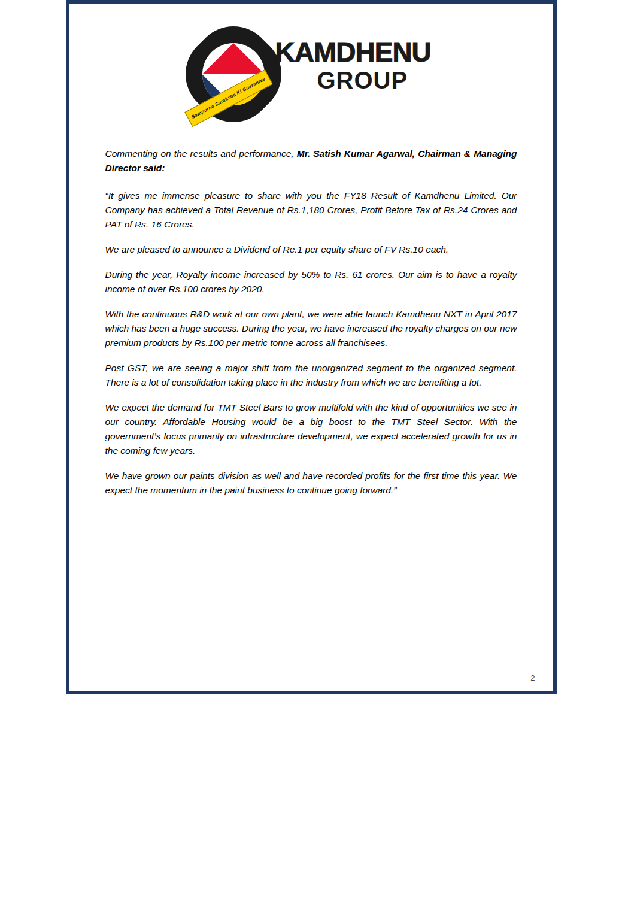Sampurna Suraksha Ki Guarantee
KAMDHENU
GROUP
Commenting on the results and performance, Mr. Satish Kumar Agarwal, Chairman & Managing Director said:
“It gives me immense pleasure to share with you the FY18 Result of Kamdhenu Limited. Our Company has achieved a Total Revenue of Rs.1,180 Crores, Profit Before Tax of Rs.24 Crores and PAT of Rs. 16 Crores.
We are pleased to announce a Dividend of Re.1 per equity share of FV Rs.10 each.
During the year, Royalty income increased by 50% to Rs. 61 crores. Our aim is to have a royalty income of over Rs.100 crores by 2020.
With the continuous R&D work at our own plant, we were able launch Kamdhenu NXT in April 2017 which has been a huge success. During the year, we have increased the royalty charges on our new premium products by Rs.100 per metric tonne across all franchisees.
Post GST, we are seeing a major shift from the unorganized segment to the organized segment. There is a lot of consolidation taking place in the industry from which we are benefiting a lot.
We expect the demand for TMT Steel Bars to grow multifold with the kind of opportunities we see in our country. Affordable Housing would be a big boost to the TMT Steel Sector. With the government’s focus primarily on infrastructure development, we expect accelerated growth for us in the coming few years.
We have grown our paints division as well and have recorded profits for the first time this year. We expect the momentum in the paint business to continue going forward.”
2